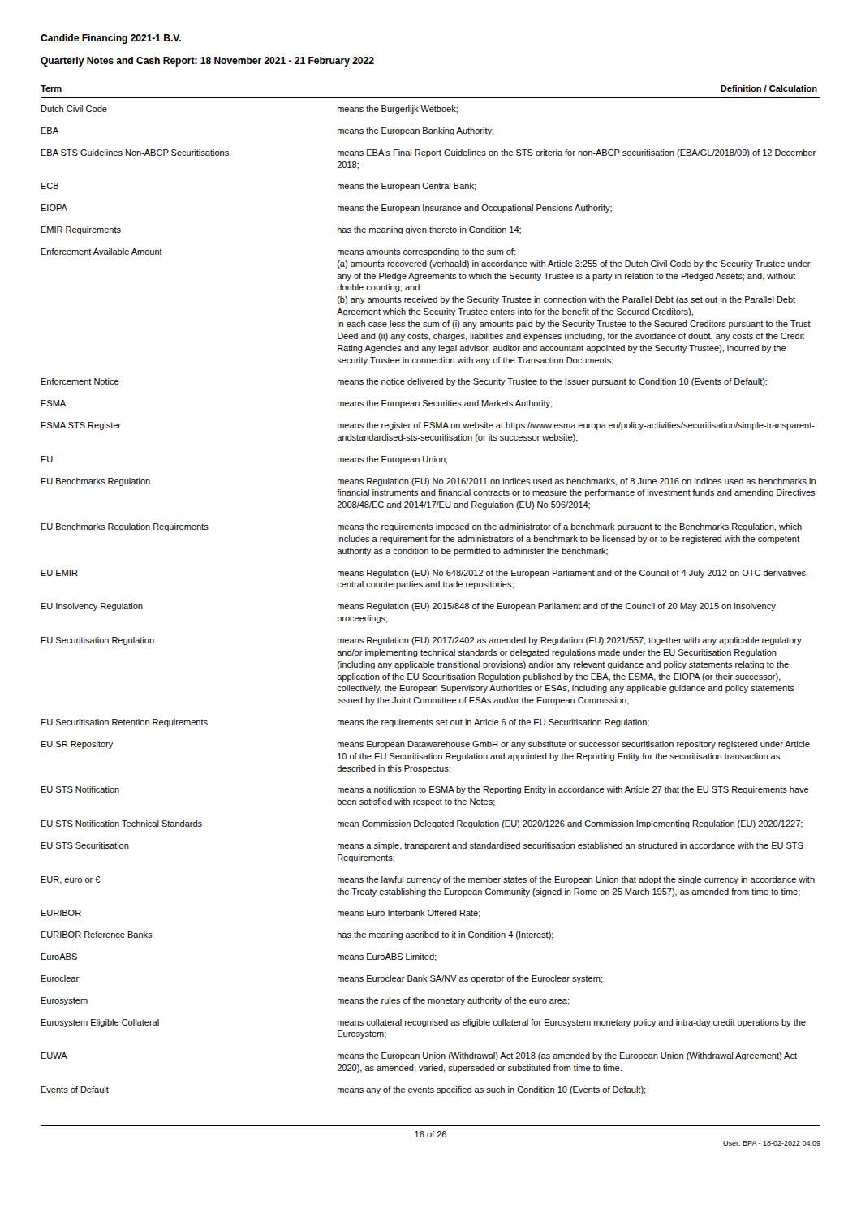Candide Financing 2021-1 B.V.
Quarterly Notes and Cash Report: 18 November 2021 - 21 February 2022
| Term | Definition / Calculation |
| --- | --- |
| Dutch Civil Code | means the Burgerlijk Wetboek; |
| EBA | means the European Banking Authority; |
| EBA STS Guidelines Non-ABCP Securitisations | means EBA's Final Report Guidelines on the STS criteria for non-ABCP securitisation (EBA/GL/2018/09) of 12 December 2018; |
| ECB | means the European Central Bank; |
| EIOPA | means the European Insurance and Occupational Pensions Authority; |
| EMIR Requirements | has the meaning given thereto in Condition 14; |
| Enforcement Available Amount | means amounts corresponding to the sum of: (a) amounts recovered (verhaald) in accordance with Article 3:255 of the Dutch Civil Code by the Security Trustee under any of the Pledge Agreements to which the Security Trustee is a party in relation to the Pledged Assets; and, without double counting; and (b) any amounts received by the Security Trustee in connection with the Parallel Debt (as set out in the Parallel Debt Agreement which the Security Trustee enters into for the benefit of the Secured Creditors), in each case less the sum of (i) any amounts paid by the Security Trustee to the Secured Creditors pursuant to the Trust Deed and (ii) any costs, charges, liabilities and expenses (including, for the avoidance of doubt, any costs of the Credit Rating Agencies and any legal advisor, auditor and accountant appointed by the Security Trustee), incurred by the security Trustee in connection with any of the Transaction Documents; |
| Enforcement Notice | means the notice delivered by the Security Trustee to the Issuer pursuant to Condition 10 (Events of Default); |
| ESMA | means the European Securities and Markets Authority; |
| ESMA STS Register | means the register of ESMA on website at https://www.esma.europa.eu/policy-activities/securitisation/simple-transparent-andstandardised-sts-securitisation (or its successor website); |
| EU | means the European Union; |
| EU Benchmarks Regulation | means Regulation (EU) No 2016/2011 on indices used as benchmarks, of 8 June 2016 on indices used as benchmarks in financial instruments and financial contracts or to measure the performance of investment funds and amending Directives 2008/48/EC and 2014/17/EU and Regulation (EU) No 596/2014; |
| EU Benchmarks Regulation Requirements | means the requirements imposed on the administrator of a benchmark pursuant to the Benchmarks Regulation, which includes a requirement for the administrators of a benchmark to be licensed by or to be registered with the competent authority as a condition to be permitted to administer the benchmark; |
| EU EMIR | means Regulation (EU) No 648/2012 of the European Parliament and of the Council of 4 July 2012 on OTC derivatives, central counterparties and trade repositories; |
| EU Insolvency Regulation | means Regulation (EU) 2015/848 of the European Parliament and of the Council of 20 May 2015 on insolvency proceedings; |
| EU Securitisation Regulation | means Regulation (EU) 2017/2402 as amended by Regulation (EU) 2021/557, together with any applicable regulatory and/or implementing technical standards or delegated regulations made under the EU Securitisation Regulation (including any applicable transitional provisions) and/or any relevant guidance and policy statements relating to the application of the EU Securitisation Regulation published by the EBA, the ESMA, the EIOPA (or their successor), collectively, the European Supervisory Authorities or ESAs, including any applicable guidance and policy statements issued by the Joint Committee of ESAs and/or the European Commission; |
| EU Securitisation Retention Requirements | means the requirements set out in Article 6 of the EU Securitisation Regulation; |
| EU SR Repository | means European Datawarehouse GmbH or any substitute or successor securitisation repository registered under Article 10 of the EU Securitisation Regulation and appointed by the Reporting Entity for the securitisation transaction as described in this Prospectus; |
| EU STS Notification | means a notification to ESMA by the Reporting Entity in accordance with Article 27 that the EU STS Requirements have been satisfied with respect to the Notes; |
| EU STS Notification Technical Standards | mean Commission Delegated Regulation (EU) 2020/1226 and Commission Implementing Regulation (EU) 2020/1227; |
| EU STS Securitisation | means a simple, transparent and standardised securitisation established an structured in accordance with the EU STS Requirements; |
| EUR, euro or € | means the lawful currency of the member states of the European Union that adopt the single currency in accordance with the Treaty establishing the European Community (signed in Rome on 25 March 1957), as amended from time to time; |
| EURIBOR | means Euro Interbank Offered Rate; |
| EURIBOR Reference Banks | has the meaning ascribed to it in Condition 4 (Interest); |
| EuroABS | means EuroABS Limited; |
| Euroclear | means Euroclear Bank SA/NV as operator of the Euroclear system; |
| Eurosystem | means the rules of the monetary authority of the euro area; |
| Eurosystem Eligible Collateral | means collateral recognised as eligible collateral for Eurosystem monetary policy and intra-day credit operations by the Eurosystem; |
| EUWA | means the European Union (Withdrawal) Act 2018 (as amended by the European Union (Withdrawal Agreement) Act 2020), as amended, varied, superseded or substituted from time to time. |
| Events of Default | means any of the events specified as such in Condition 10 (Events of Default); |
16 of 26
User: BPA - 18-02-2022 04:09